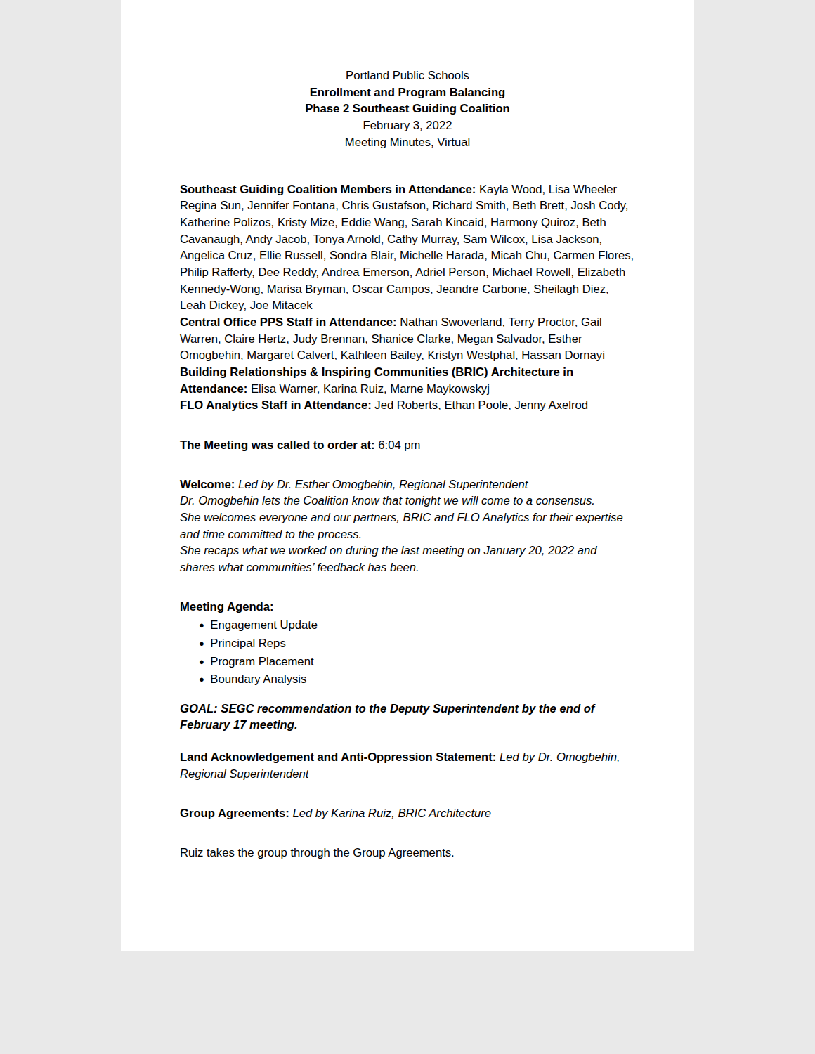Portland Public Schools Enrollment and Program Balancing Phase 2 Southeast Guiding Coalition February 3, 2022 Meeting Minutes, Virtual
Southeast Guiding Coalition Members in Attendance: Kayla Wood, Lisa Wheeler Regina Sun, Jennifer Fontana, Chris Gustafson, Richard Smith, Beth Brett, Josh Cody, Katherine Polizos, Kristy Mize, Eddie Wang, Sarah Kincaid, Harmony Quiroz, Beth Cavanaugh, Andy Jacob, Tonya Arnold, Cathy Murray, Sam Wilcox, Lisa Jackson, Angelica Cruz, Ellie Russell, Sondra Blair, Michelle Harada, Micah Chu, Carmen Flores, Philip Rafferty, Dee Reddy, Andrea Emerson, Adriel Person, Michael Rowell, Elizabeth Kennedy-Wong, Marisa Bryman, Oscar Campos, Jeandre Carbone, Sheilagh Diez, Leah Dickey, Joe Mitacek
Central Office PPS Staff in Attendance: Nathan Swoverland, Terry Proctor, Gail Warren, Claire Hertz, Judy Brennan, Shanice Clarke, Megan Salvador, Esther Omogbehin, Margaret Calvert, Kathleen Bailey, Kristyn Westphal, Hassan Dornayi
Building Relationships & Inspiring Communities (BRIC) Architecture in Attendance: Elisa Warner, Karina Ruiz, Marne Maykowskyj
FLO Analytics Staff in Attendance: Jed Roberts, Ethan Poole, Jenny Axelrod
The Meeting was called to order at: 6:04 pm
Welcome: Led by Dr. Esther Omogbehin, Regional Superintendent
Dr. Omogbehin lets the Coalition know that tonight we will come to a consensus.
She welcomes everyone and our partners, BRIC and FLO Analytics for their expertise and time committed to the process.
She recaps what we worked on during the last meeting on January 20, 2022 and shares what communities’ feedback has been.
Meeting Agenda:
Engagement Update
Principal Reps
Program Placement
Boundary Analysis
GOAL: SEGC recommendation to the Deputy Superintendent by the end of February 17 meeting.
Land Acknowledgement and Anti-Oppression Statement: Led by Dr. Omogbehin,
Regional Superintendent
Group Agreements: Led by Karina Ruiz, BRIC Architecture
Ruiz takes the group through the Group Agreements.